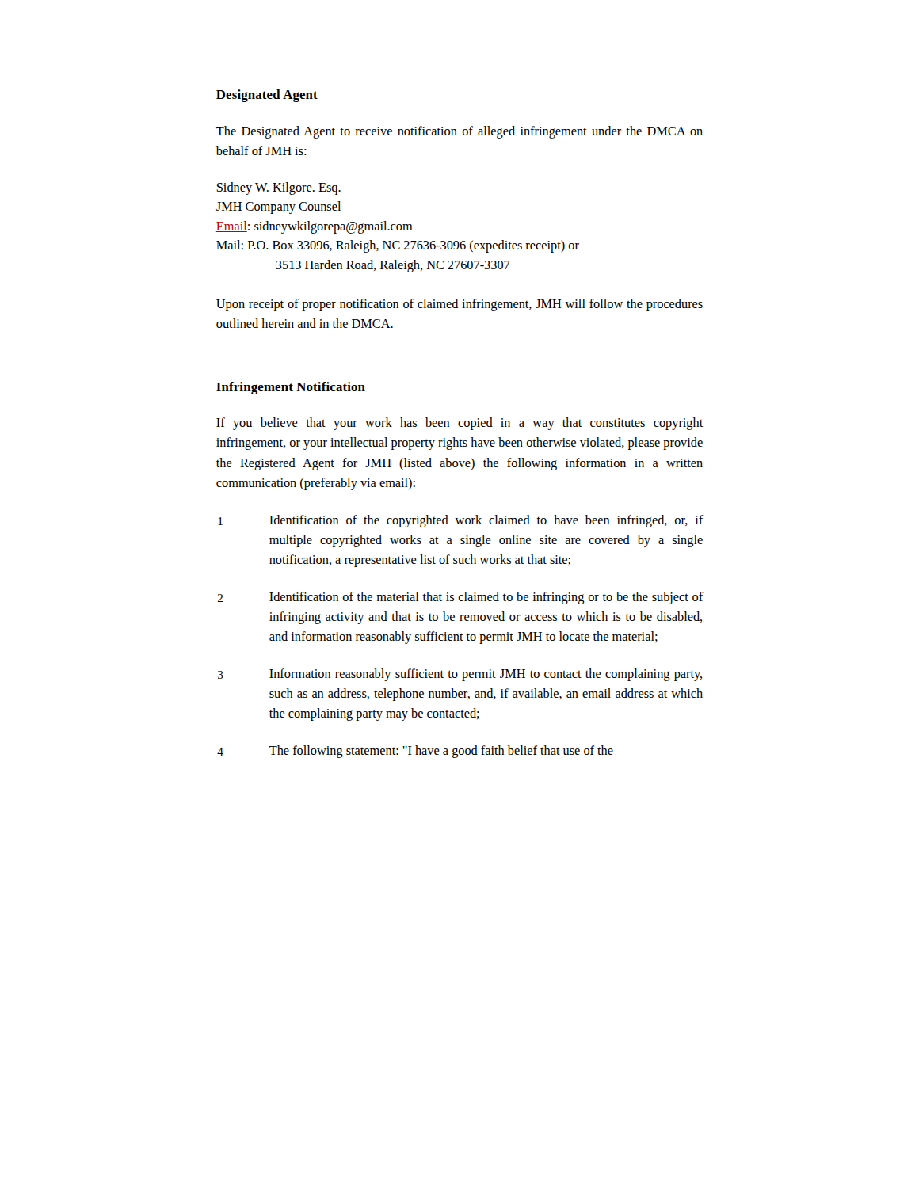Designated Agent
The Designated Agent to receive notification of alleged infringement under the DMCA on behalf of JMH is:
Sidney W. Kilgore. Esq.
JMH Company Counsel
Email: sidneywkilgorepa@gmail.com
Mail: P.O. Box 33096, Raleigh, NC 27636-3096 (expedites receipt) or
3513 Harden Road, Raleigh, NC 27607-3307
Upon receipt of proper notification of claimed infringement, JMH will follow the procedures outlined herein and in the DMCA.
Infringement Notification
If you believe that your work has been copied in a way that constitutes copyright infringement, or your intellectual property rights have been otherwise violated, please provide the Registered Agent for JMH (listed above) the following information in a written communication (preferably via email):
Identification of the copyrighted work claimed to have been infringed, or, if multiple copyrighted works at a single online site are covered by a single notification, a representative list of such works at that site;
Identification of the material that is claimed to be infringing or to be the subject of infringing activity and that is to be removed or access to which is to be disabled, and information reasonably sufficient to permit JMH to locate the material;
Information reasonably sufficient to permit JMH to contact the complaining party, such as an address, telephone number, and, if available, an email address at which the complaining party may be contacted;
The following statement: "I have a good faith belief that use of the